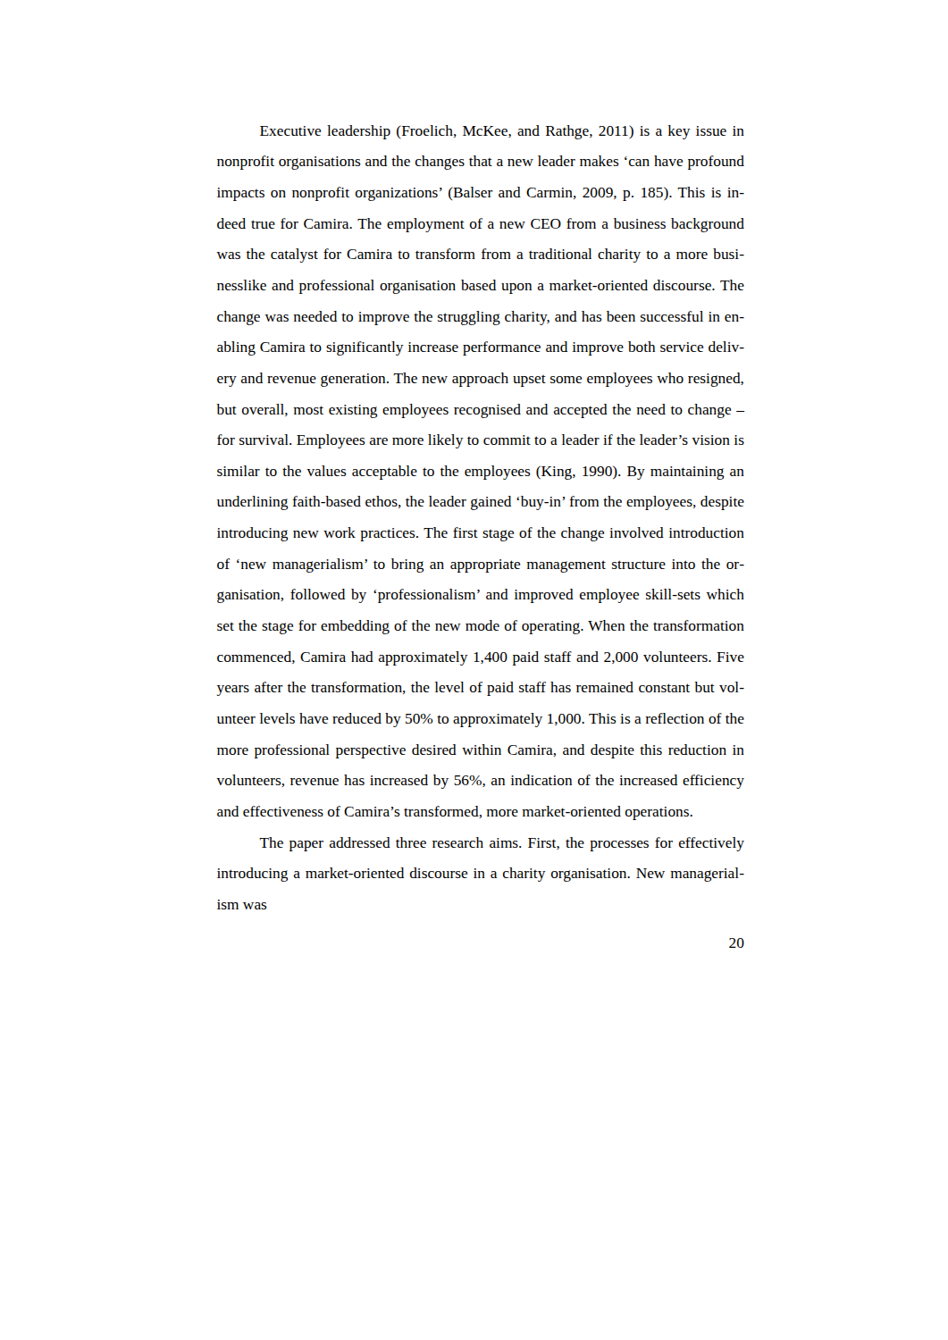Executive leadership (Froelich, McKee, and Rathge, 2011) is a key issue in nonprofit organisations and the changes that a new leader makes ‘can have profound impacts on nonprofit organizations’ (Balser and Carmin, 2009, p. 185). This is indeed true for Camira. The employment of a new CEO from a business background was the catalyst for Camira to transform from a traditional charity to a more businesslike and professional organisation based upon a market-oriented discourse. The change was needed to improve the struggling charity, and has been successful in enabling Camira to significantly increase performance and improve both service delivery and revenue generation. The new approach upset some employees who resigned, but overall, most existing employees recognised and accepted the need to change – for survival. Employees are more likely to commit to a leader if the leader’s vision is similar to the values acceptable to the employees (King, 1990). By maintaining an underlining faith-based ethos, the leader gained ‘buy-in’ from the employees, despite introducing new work practices. The first stage of the change involved introduction of ‘new managerialism’ to bring an appropriate management structure into the organisation, followed by ‘professionalism’ and improved employee skill-sets which set the stage for embedding of the new mode of operating. When the transformation commenced, Camira had approximately 1,400 paid staff and 2,000 volunteers. Five years after the transformation, the level of paid staff has remained constant but volunteer levels have reduced by 50% to approximately 1,000. This is a reflection of the more professional perspective desired within Camira, and despite this reduction in volunteers, revenue has increased by 56%, an indication of the increased efficiency and effectiveness of Camira’s transformed, more market-oriented operations.
The paper addressed three research aims. First, the processes for effectively introducing a market-oriented discourse in a charity organisation. New managerialism was
20